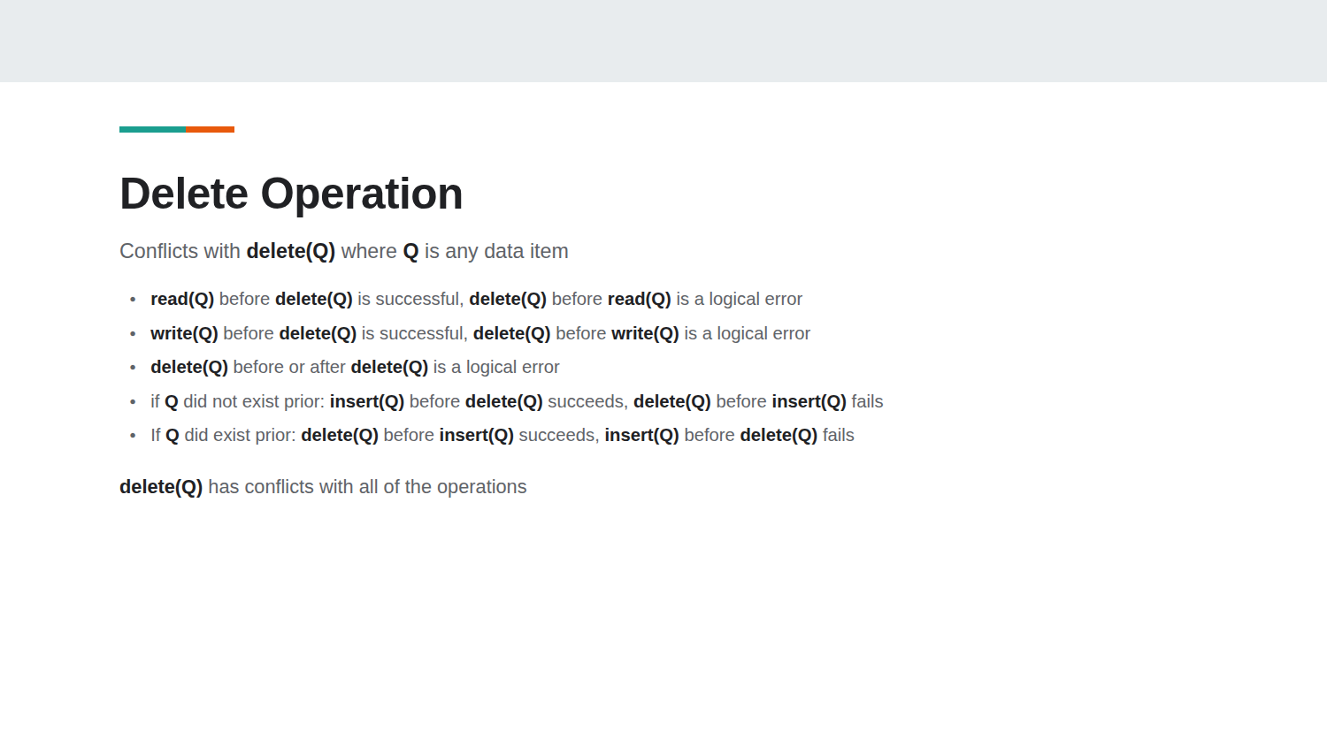Delete Operation
Conflicts with delete(Q) where Q is any data item
read(Q) before delete(Q) is successful, delete(Q) before read(Q) is a logical error
write(Q) before delete(Q) is successful, delete(Q) before write(Q) is a logical error
delete(Q) before or after delete(Q) is a logical error
if Q did not exist prior: insert(Q) before delete(Q) succeeds, delete(Q) before insert(Q) fails
If Q did exist prior: delete(Q) before insert(Q) succeeds, insert(Q) before delete(Q) fails
delete(Q) has conflicts with all of the operations